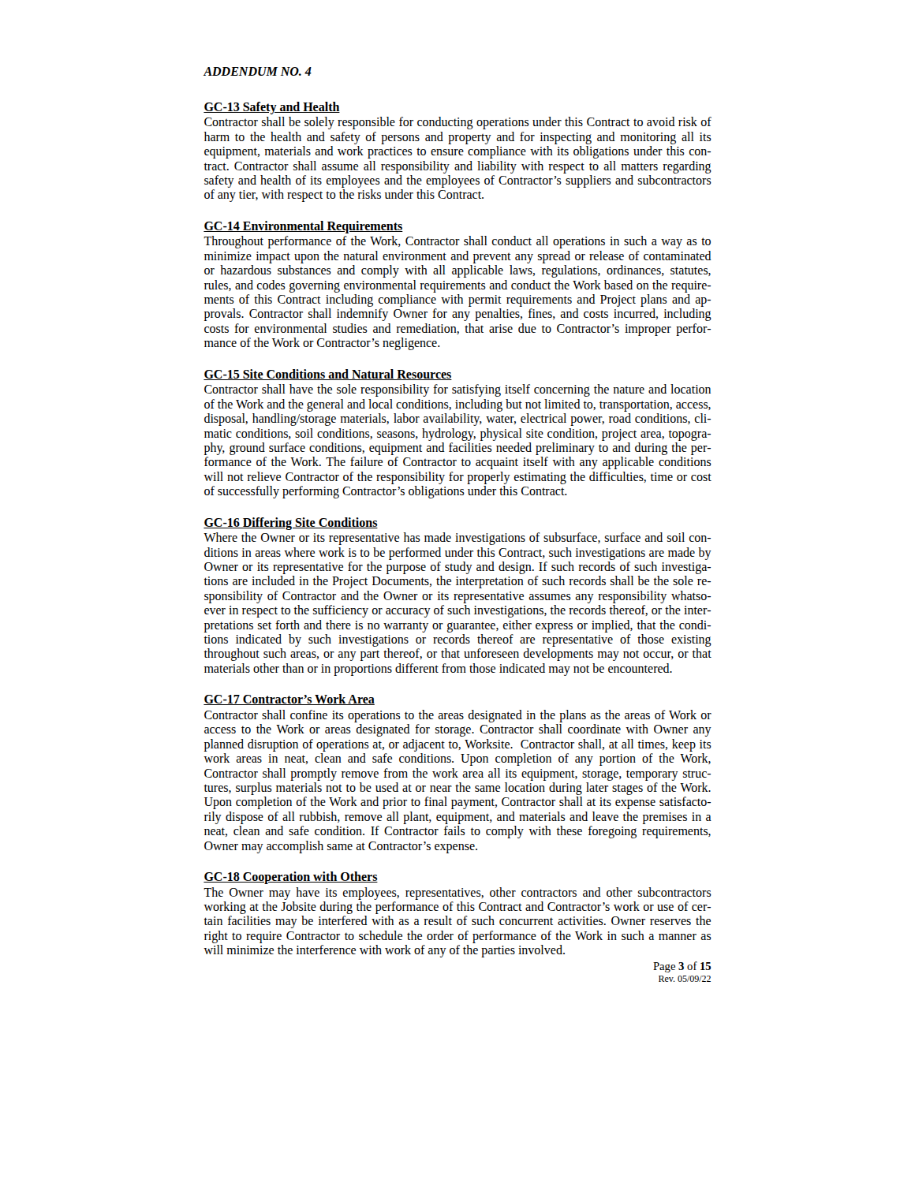ADDENDUM NO. 4
GC-13 Safety and Health
Contractor shall be solely responsible for conducting operations under this Contract to avoid risk of harm to the health and safety of persons and property and for inspecting and monitoring all its equipment, materials and work practices to ensure compliance with its obligations under this contract. Contractor shall assume all responsibility and liability with respect to all matters regarding safety and health of its employees and the employees of Contractor’s suppliers and subcontractors of any tier, with respect to the risks under this Contract.
GC-14 Environmental Requirements
Throughout performance of the Work, Contractor shall conduct all operations in such a way as to minimize impact upon the natural environment and prevent any spread or release of contaminated or hazardous substances and comply with all applicable laws, regulations, ordinances, statutes, rules, and codes governing environmental requirements and conduct the Work based on the requirements of this Contract including compliance with permit requirements and Project plans and approvals. Contractor shall indemnify Owner for any penalties, fines, and costs incurred, including costs for environmental studies and remediation, that arise due to Contractor’s improper performance of the Work or Contractor’s negligence.
GC-15 Site Conditions and Natural Resources
Contractor shall have the sole responsibility for satisfying itself concerning the nature and location of the Work and the general and local conditions, including but not limited to, transportation, access, disposal, handling/storage materials, labor availability, water, electrical power, road conditions, climatic conditions, soil conditions, seasons, hydrology, physical site condition, project area, topography, ground surface conditions, equipment and facilities needed preliminary to and during the performance of the Work. The failure of Contractor to acquaint itself with any applicable conditions will not relieve Contractor of the responsibility for properly estimating the difficulties, time or cost of successfully performing Contractor’s obligations under this Contract.
GC-16 Differing Site Conditions
Where the Owner or its representative has made investigations of subsurface, surface and soil conditions in areas where work is to be performed under this Contract, such investigations are made by Owner or its representative for the purpose of study and design. If such records of such investigations are included in the Project Documents, the interpretation of such records shall be the sole responsibility of Contractor and the Owner or its representative assumes any responsibility whatsoever in respect to the sufficiency or accuracy of such investigations, the records thereof, or the interpretations set forth and there is no warranty or guarantee, either express or implied, that the conditions indicated by such investigations or records thereof are representative of those existing throughout such areas, or any part thereof, or that unforeseen developments may not occur, or that materials other than or in proportions different from those indicated may not be encountered.
GC-17 Contractor’s Work Area
Contractor shall confine its operations to the areas designated in the plans as the areas of Work or access to the Work or areas designated for storage. Contractor shall coordinate with Owner any planned disruption of operations at, or adjacent to, Worksite. Contractor shall, at all times, keep its work areas in neat, clean and safe conditions. Upon completion of any portion of the Work, Contractor shall promptly remove from the work area all its equipment, storage, temporary structures, surplus materials not to be used at or near the same location during later stages of the Work. Upon completion of the Work and prior to final payment, Contractor shall at its expense satisfactorily dispose of all rubbish, remove all plant, equipment, and materials and leave the premises in a neat, clean and safe condition. If Contractor fails to comply with these foregoing requirements, Owner may accomplish same at Contractor’s expense.
GC-18 Cooperation with Others
The Owner may have its employees, representatives, other contractors and other subcontractors working at the Jobsite during the performance of this Contract and Contractor’s work or use of certain facilities may be interfered with as a result of such concurrent activities. Owner reserves the right to require Contractor to schedule the order of performance of the Work in such a manner as will minimize the interference with work of any of the parties involved.
Page 3 of 15
Rev. 05/09/22